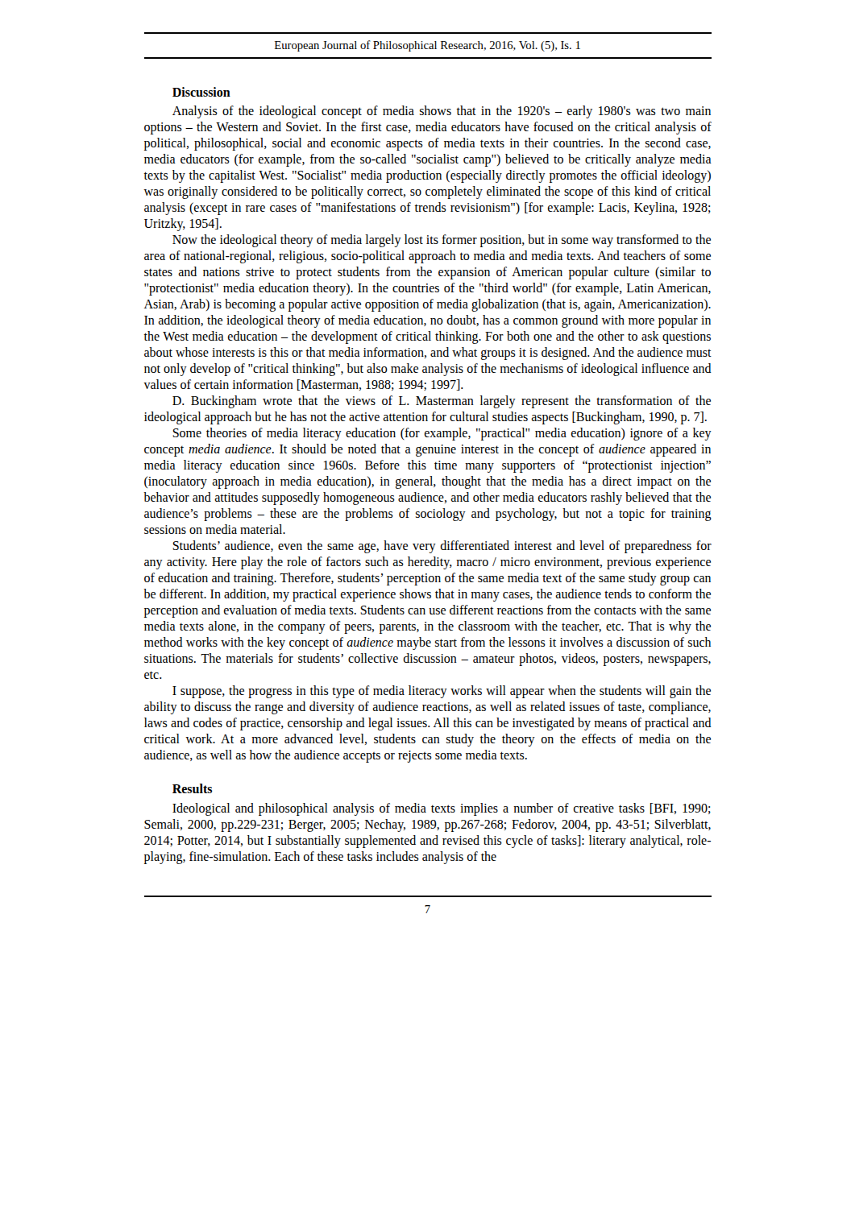European Journal of Philosophical Research, 2016, Vol. (5), Is. 1
Discussion
Analysis of the ideological concept of media shows that in the 1920's – early 1980's was two main options – the Western and Soviet. In the first case, media educators have focused on the critical analysis of political, philosophical, social and economic aspects of media texts in their countries. In the second case, media educators (for example, from the so-called "socialist camp") believed to be critically analyze media texts by the capitalist West. "Socialist" media production (especially directly promotes the official ideology) was originally considered to be politically correct, so completely eliminated the scope of this kind of critical analysis (except in rare cases of "manifestations of trends revisionism") [for example: Lacis, Keylina, 1928; Uritzky, 1954].
Now the ideological theory of media largely lost its former position, but in some way transformed to the area of national-regional, religious, socio-political approach to media and media texts. And teachers of some states and nations strive to protect students from the expansion of American popular culture (similar to "protectionist" media education theory). In the countries of the "third world" (for example, Latin American, Asian, Arab) is becoming a popular active opposition of media globalization (that is, again, Americanization). In addition, the ideological theory of media education, no doubt, has a common ground with more popular in the West media education – the development of critical thinking. For both one and the other to ask questions about whose interests is this or that media information, and what groups it is designed. And the audience must not only develop of "critical thinking", but also make analysis of the mechanisms of ideological influence and values of certain information [Masterman, 1988; 1994; 1997].
D. Buckingham wrote that the views of L. Masterman largely represent the transformation of the ideological approach but he has not the active attention for cultural studies aspects [Buckingham, 1990, p. 7].
Some theories of media literacy education (for example, "practical" media education) ignore of a key concept media audience. It should be noted that a genuine interest in the concept of audience appeared in media literacy education since 1960s. Before this time many supporters of “protectionist injection” (inoculatory approach in media education), in general, thought that the media has a direct impact on the behavior and attitudes supposedly homogeneous audience, and other media educators rashly believed that the audience’s problems – these are the problems of sociology and psychology, but not a topic for training sessions on media material.
Students’ audience, even the same age, have very differentiated interest and level of preparedness for any activity. Here play the role of factors such as heredity, macro / micro environment, previous experience of education and training. Therefore, students’ perception of the same media text of the same study group can be different. In addition, my practical experience shows that in many cases, the audience tends to conform the perception and evaluation of media texts. Students can use different reactions from the contacts with the same media texts alone, in the company of peers, parents, in the classroom with the teacher, etc. That is why the method works with the key concept of audience maybe start from the lessons it involves a discussion of such situations. The materials for students’ collective discussion – amateur photos, videos, posters, newspapers, etc.
I suppose, the progress in this type of media literacy works will appear when the students will gain the ability to discuss the range and diversity of audience reactions, as well as related issues of taste, compliance, laws and codes of practice, censorship and legal issues. All this can be investigated by means of practical and critical work. At a more advanced level, students can study the theory on the effects of media on the audience, as well as how the audience accepts or rejects some media texts.
Results
Ideological and philosophical analysis of media texts implies a number of creative tasks [BFI, 1990; Semali, 2000, pp.229-231; Berger, 2005; Nechay, 1989, pp.267-268; Fedorov, 2004, pp. 43-51; Silverblatt, 2014; Potter, 2014, but I substantially supplemented and revised this cycle of tasks]: literary analytical, role-playing, fine-simulation. Each of these tasks includes analysis of the
7